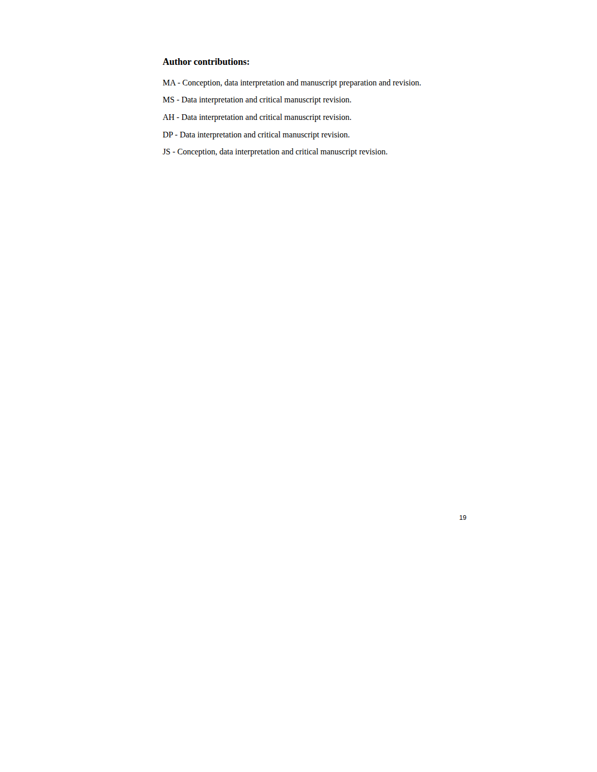Author contributions:
MA - Conception, data interpretation and manuscript preparation and revision.
MS - Data interpretation and critical manuscript revision.
AH - Data interpretation and critical manuscript revision.
DP - Data interpretation and critical manuscript revision.
JS - Conception, data interpretation and critical manuscript revision.
19